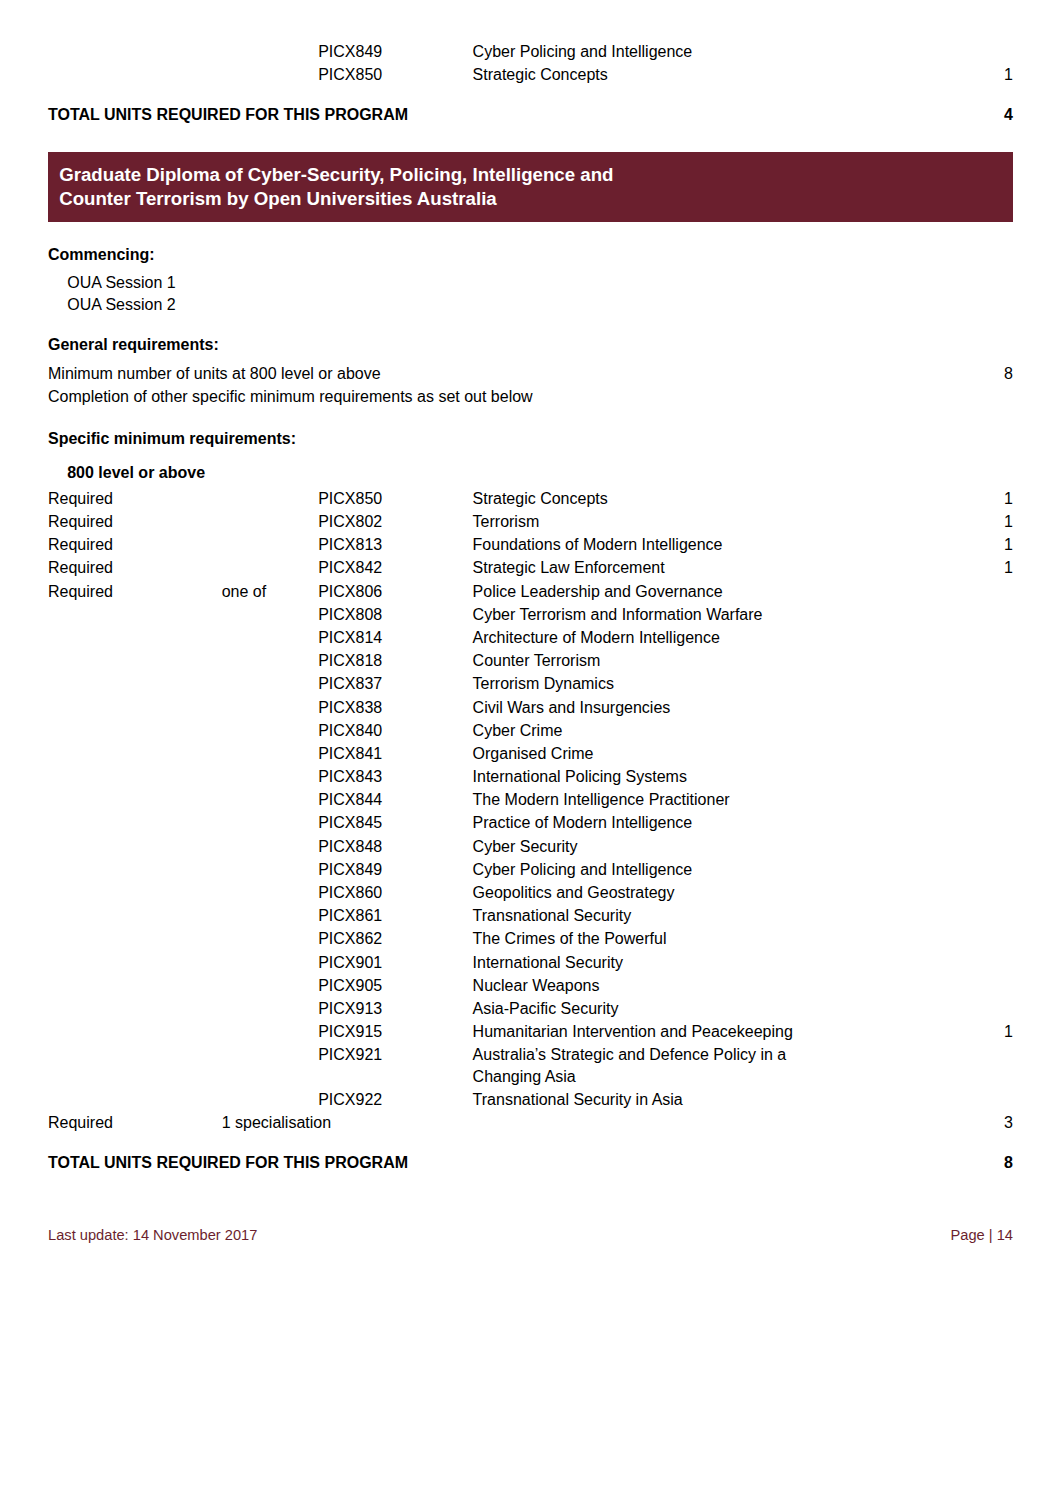| | | PICX849 | Cyber Policing and Intelligence | |
| | | PICX850 | Strategic Concepts | 1 |
| TOTAL UNITS REQUIRED FOR THIS PROGRAM | 4 |
Graduate Diploma of Cyber-Security, Policing, Intelligence and
Counter Terrorism by Open Universities Australia
Commencing:
OUA Session 1
OUA Session 2
General requirements:
| Minimum number of units at 800 level or above | 8 |
| Completion of other specific minimum requirements as set out below | |
Specific minimum requirements:
800 level or above
| Required | | PICX850 | Strategic Concepts | 1 |
| Required | | PICX802 | Terrorism | 1 |
| Required | | PICX813 | Foundations of Modern Intelligence | 1 |
| Required | | PICX842 | Strategic Law Enforcement | 1 |
| Required | one of | PICX806 | Police Leadership and Governance | |
| | | PICX808 | Cyber Terrorism and Information Warfare | |
| | | PICX814 | Architecture of Modern Intelligence | |
| | | PICX818 | Counter Terrorism | |
| | | PICX837 | Terrorism Dynamics | |
| | | PICX838 | Civil Wars and Insurgencies | |
| | | PICX840 | Cyber Crime | |
| | | PICX841 | Organised Crime | |
| | | PICX843 | International Policing Systems | |
| | | PICX844 | The Modern Intelligence Practitioner | |
| | | PICX845 | Practice of Modern Intelligence | |
| | | PICX848 | Cyber Security | |
| | | PICX849 | Cyber Policing and Intelligence | |
| | | PICX860 | Geopolitics and Geostrategy | |
| | | PICX861 | Transnational Security | |
| | | PICX862 | The Crimes of the Powerful | |
| | | PICX901 | International Security | |
| | | PICX905 | Nuclear Weapons | |
| | | PICX913 | Asia-Pacific Security | |
| | | PICX915 | Humanitarian Intervention and Peacekeeping | 1 |
| | | PICX921 | Australia’s Strategic and Defence Policy in a Changing Asia | |
| | | PICX922 | Transnational Security in Asia | |
| Required | 1 specialisation | 3 |
| TOTAL UNITS REQUIRED FOR THIS PROGRAM | 8 |
Last update: 14 November 2017 Page | 14